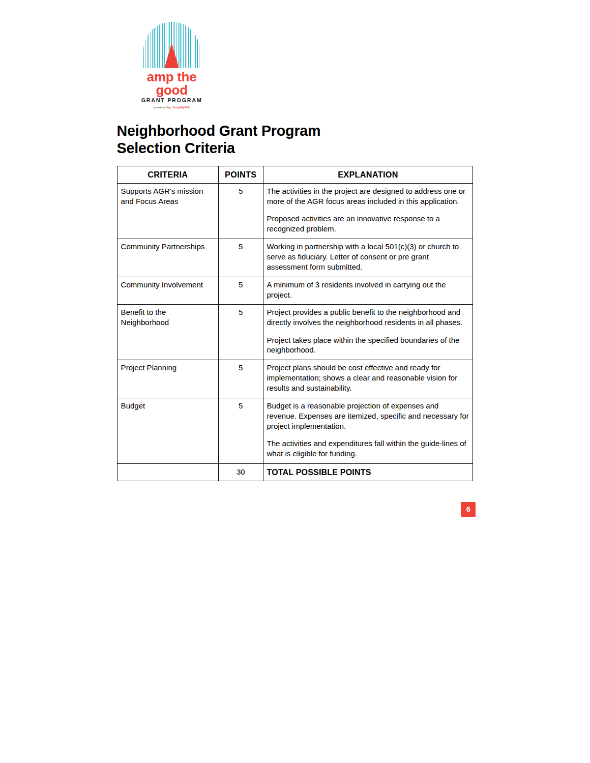amp the good
GRANT PROGRAM
powered by: AmplifyGR
Neighborhood Grant Program
Selection Criteria
| CRITERIA | POINTS | EXPLANATION |
| --- | --- | --- |
| Supports AGR's mission and Focus Areas | 5 | The activities in the project are designed to address one or more of the AGR focus areas included in this application. Proposed activities are an innovative response to a recognized problem. |
| Community Partnerships | 5 | Working in partnership with a local 501(c)(3) or church to serve as fiduciary. Letter of consent or pre grant assessment form submitted. |
| Community Involvement | 5 | A minimum of 3 residents involved in carrying out the project. |
| Benefit to the Neighborhood | 5 | Project provides a public benefit to the neighborhood and directly involves the neighborhood residents in all phases. Project takes place within the specified boundaries of the neighborhood. |
| Project Planning | 5 | Project plans should be cost effective and ready for implementation; shows a clear and reasonable vision for results and sustainability. |
| Budget | 5 | Budget is a reasonable projection of expenses and revenue. Expenses are itemized, specific and necessary for project implementation. The activities and expenditures fall within the guide-lines of what is eligible for funding. |
| | 30 | TOTAL POSSIBLE POINTS |
6